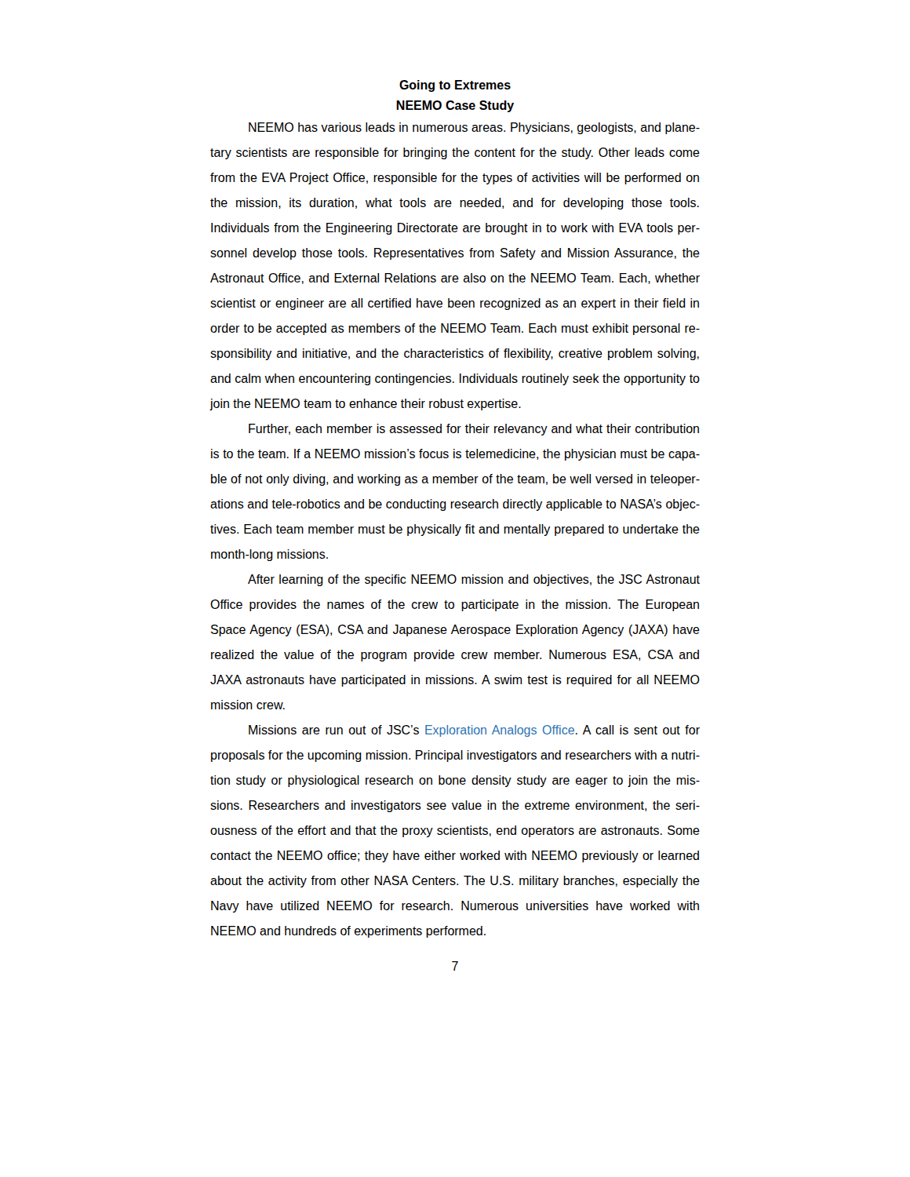Going to Extremes NEEMO Case Study
NEEMO has various leads in numerous areas. Physicians, geologists, and planetary scientists are responsible for bringing the content for the study. Other leads come from the EVA Project Office, responsible for the types of activities will be performed on the mission, its duration, what tools are needed, and for developing those tools. Individuals from the Engineering Directorate are brought in to work with EVA tools personnel develop those tools. Representatives from Safety and Mission Assurance, the Astronaut Office, and External Relations are also on the NEEMO Team. Each, whether scientist or engineer are all certified have been recognized as an expert in their field in order to be accepted as members of the NEEMO Team. Each must exhibit personal responsibility and initiative, and the characteristics of flexibility, creative problem solving, and calm when encountering contingencies. Individuals routinely seek the opportunity to join the NEEMO team to enhance their robust expertise.
Further, each member is assessed for their relevancy and what their contribution is to the team. If a NEEMO mission’s focus is telemedicine, the physician must be capable of not only diving, and working as a member of the team, be well versed in teleoperations and tele-robotics and be conducting research directly applicable to NASA’s objectives. Each team member must be physically fit and mentally prepared to undertake the month-long missions.
After learning of the specific NEEMO mission and objectives, the JSC Astronaut Office provides the names of the crew to participate in the mission. The European Space Agency (ESA), CSA and Japanese Aerospace Exploration Agency (JAXA) have realized the value of the program provide crew member. Numerous ESA, CSA and JAXA astronauts have participated in missions. A swim test is required for all NEEMO mission crew.
Missions are run out of JSC’s Exploration Analogs Office. A call is sent out for proposals for the upcoming mission. Principal investigators and researchers with a nutrition study or physiological research on bone density study are eager to join the missions. Researchers and investigators see value in the extreme environment, the seriousness of the effort and that the proxy scientists, end operators are astronauts. Some contact the NEEMO office; they have either worked with NEEMO previously or learned about the activity from other NASA Centers. The U.S. military branches, especially the Navy have utilized NEEMO for research. Numerous universities have worked with NEEMO and hundreds of experiments performed.
7